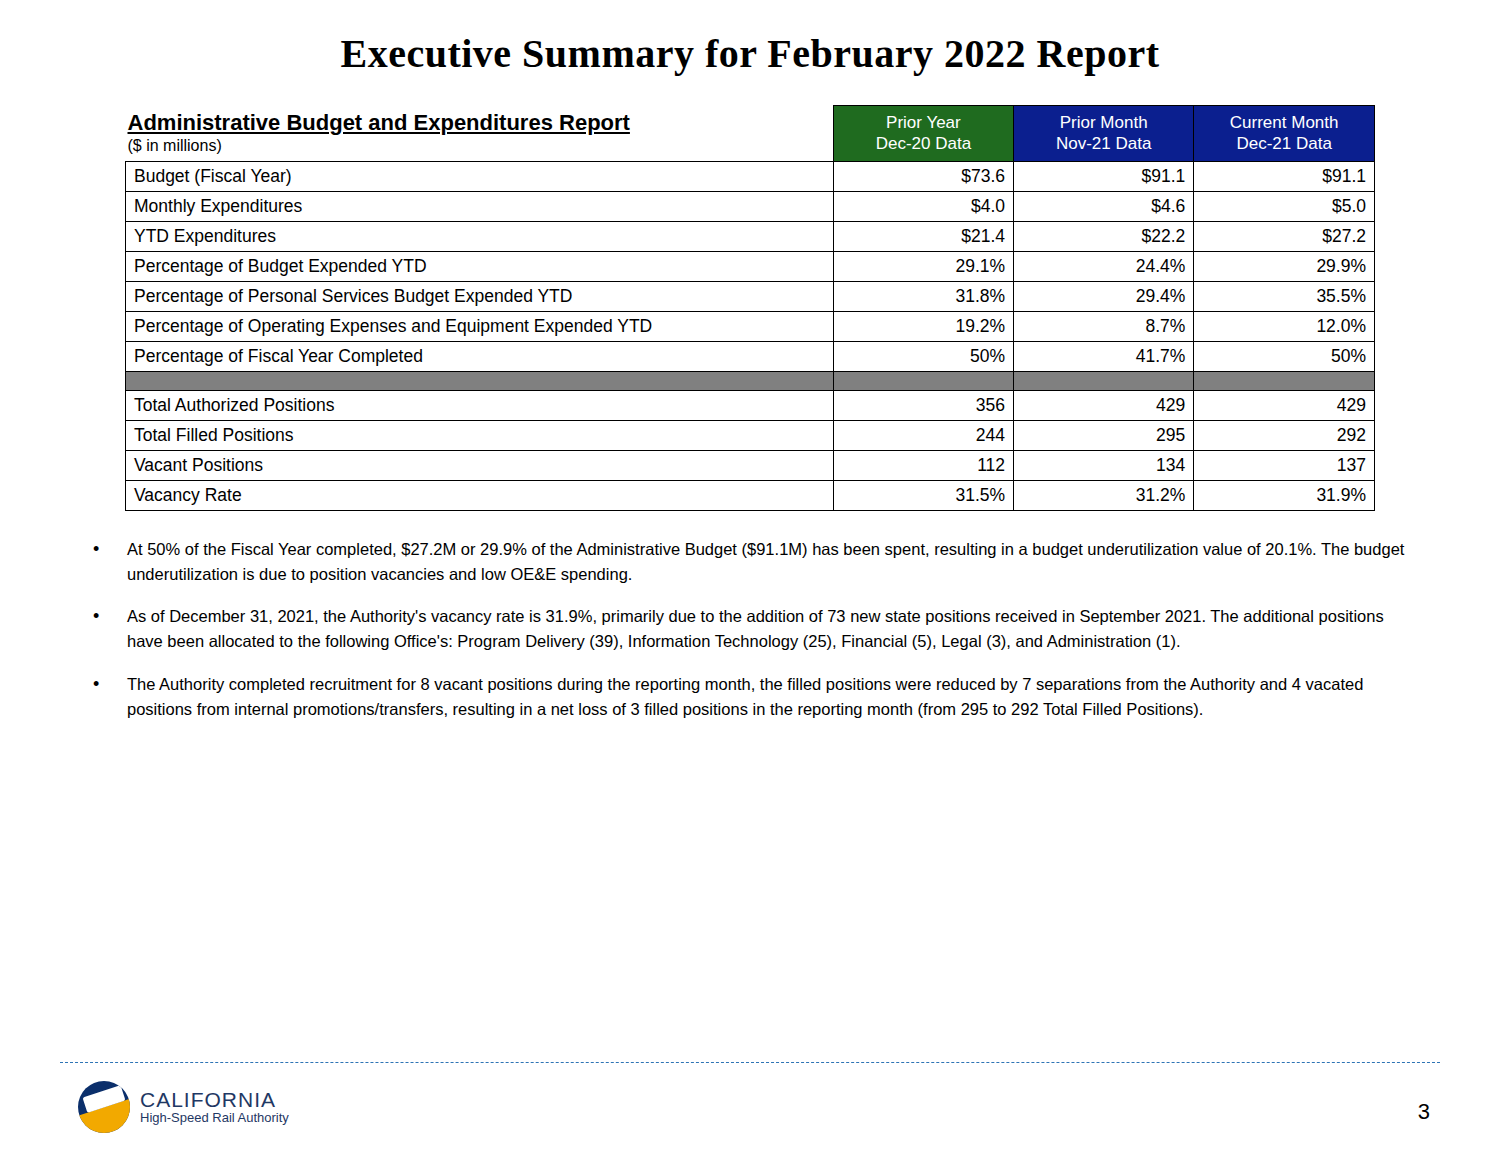Executive Summary for February 2022 Report
| Administrative Budget and Expenditures Report ($ in millions) | Prior Year Dec-20 Data | Prior Month Nov-21 Data | Current Month Dec-21 Data |
| --- | --- | --- | --- |
| Budget (Fiscal Year) | $73.6 | $91.1 | $91.1 |
| Monthly Expenditures | $4.0 | $4.6 | $5.0 |
| YTD Expenditures | $21.4 | $22.2 | $27.2 |
| Percentage of Budget Expended YTD | 29.1% | 24.4% | 29.9% |
| Percentage of Personal Services Budget Expended YTD | 31.8% | 29.4% | 35.5% |
| Percentage of Operating Expenses and Equipment Expended YTD | 19.2% | 8.7% | 12.0% |
| Percentage of Fiscal Year Completed | 50% | 41.7% | 50% |
| Total Authorized Positions | 356 | 429 | 429 |
| Total Filled Positions | 244 | 295 | 292 |
| Vacant Positions | 112 | 134 | 137 |
| Vacancy Rate | 31.5% | 31.2% | 31.9% |
At 50% of the Fiscal Year completed, $27.2M or 29.9% of the Administrative Budget ($91.1M) has been spent, resulting in a budget underutilization value of 20.1%. The budget underutilization is due to position vacancies and low OE&E spending.
As of December 31, 2021, the Authority's vacancy rate is 31.9%, primarily due to the addition of 73 new state positions received in September 2021. The additional positions have been allocated to the following Office's: Program Delivery (39), Information Technology (25), Financial (5), Legal (3), and Administration (1).
The Authority completed recruitment for 8 vacant positions during the reporting month, the filled positions were reduced by 7 separations from the Authority and 4 vacated positions from internal promotions/transfers, resulting in a net loss of 3 filled positions in the reporting month (from 295 to 292 Total Filled Positions).
CALIFORNIA
High-Speed Rail Authority
3